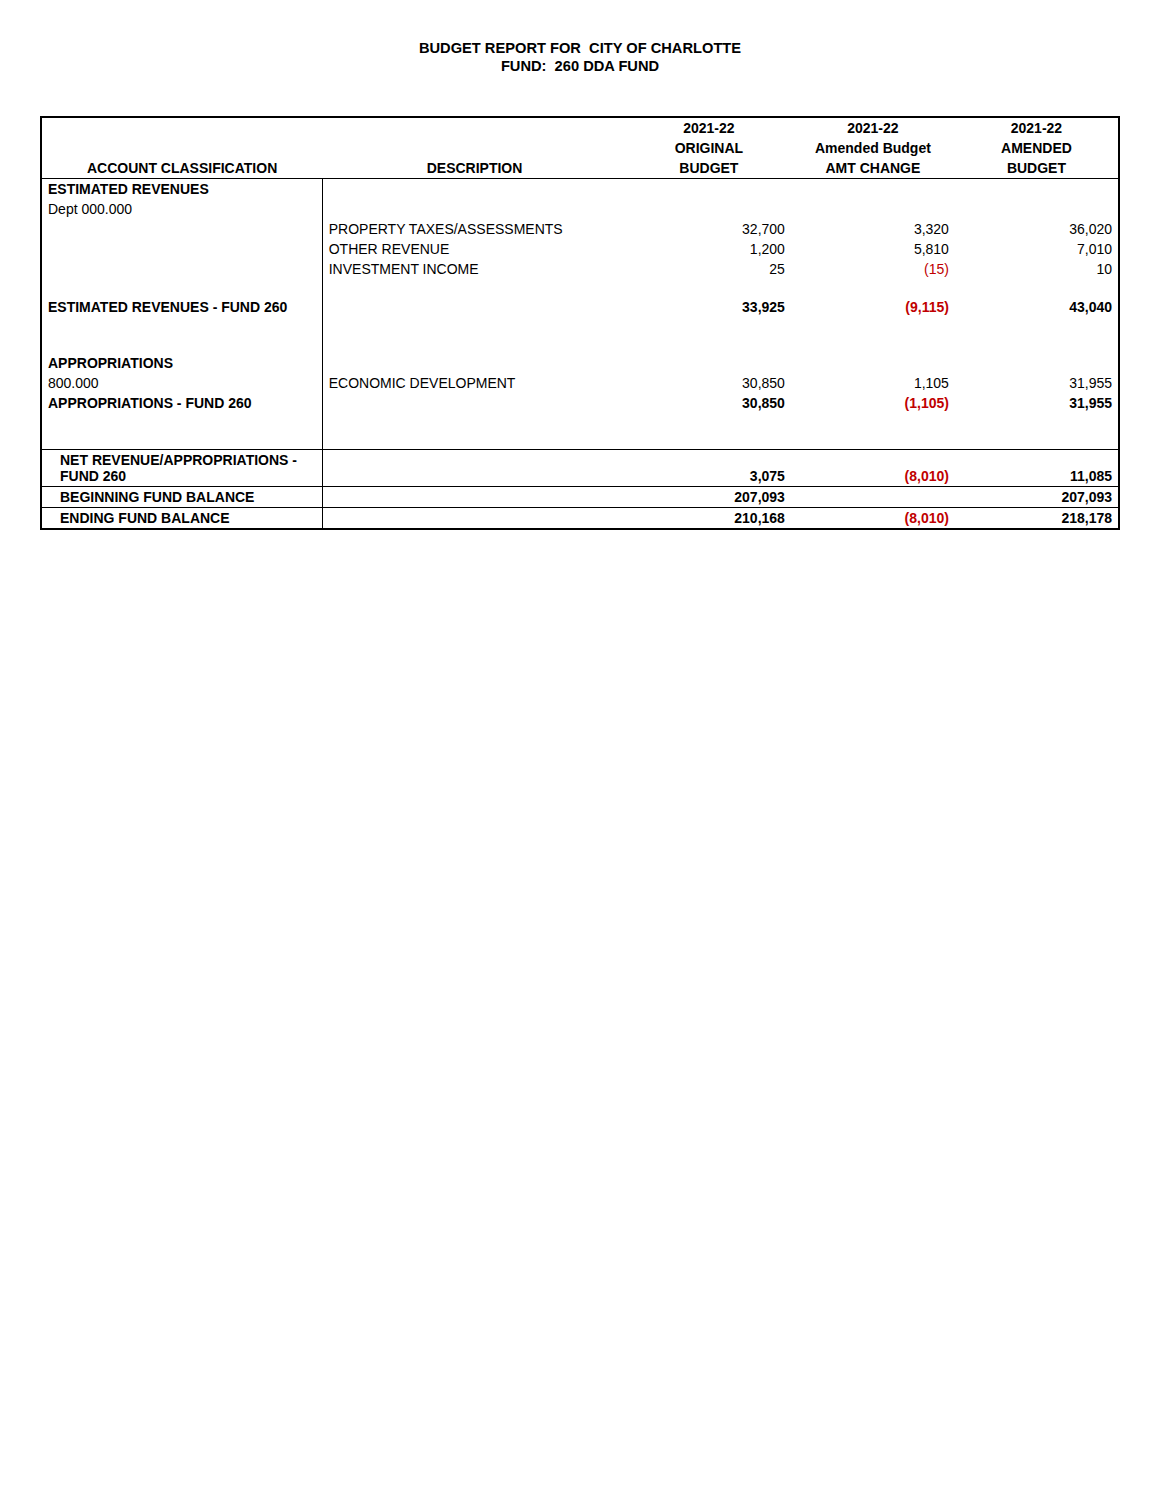BUDGET REPORT FOR CITY OF CHARLOTTE
FUND: 260 DDA FUND
| | | 2021-22 | 2021-22 | 2021-22 |
| --- | --- | --- | --- | --- |
| | | ORIGINAL | Amended Budget | AMENDED |
| ACCOUNT CLASSIFICATION | DESCRIPTION | BUDGET | AMT CHANGE | BUDGET |
| ESTIMATED REVENUES | | | | |
| Dept 000.000 | | | | |
| | PROPERTY TAXES/ASSESSMENTS | 32,700 | 3,320 | 36,020 |
| | OTHER REVENUE | 1,200 | 5,810 | 7,010 |
| | INVESTMENT INCOME | 25 | (15) | 10 |
| ESTIMATED REVENUES - FUND 260 | | 33,925 | (9,115) | 43,040 |
| APPROPRIATIONS | | | | |
| 800.000 | ECONOMIC DEVELOPMENT | 30,850 | 1,105 | 31,955 |
| APPROPRIATIONS - FUND 260 | | 30,850 | (1,105) | 31,955 |
| NET REVENUE/APPROPRIATIONS - FUND 260 | | 3,075 | (8,010) | 11,085 |
| BEGINNING FUND BALANCE | | 207,093 | | 207,093 |
| ENDING FUND BALANCE | | 210,168 | (8,010) | 218,178 |